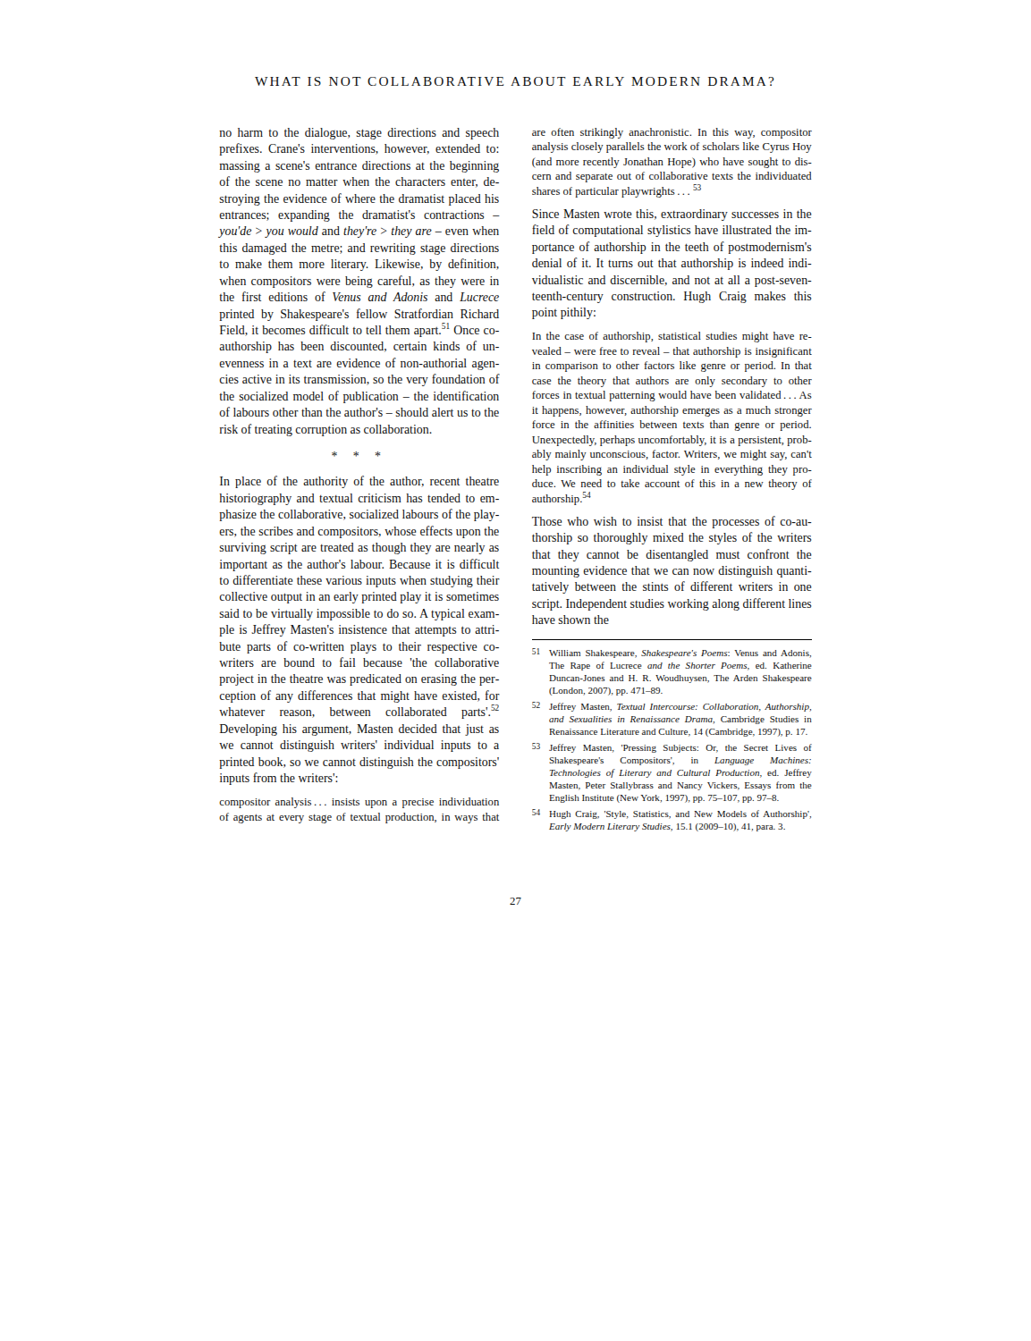What is not collaborative about early modern drama?
no harm to the dialogue, stage directions and speech prefixes. Crane's interventions, however, extended to: massing a scene's entrance directions at the beginning of the scene no matter when the characters enter, destroying the evidence of where the dramatist placed his entrances; expanding the dramatist's contractions – you'de > you would and they're > they are – even when this damaged the metre; and rewriting stage directions to make them more literary. Likewise, by definition, when compositors were being careful, as they were in the first editions of Venus and Adonis and Lucrece printed by Shakespeare's fellow Stratfordian Richard Field, it becomes difficult to tell them apart.51 Once co-authorship has been discounted, certain kinds of unevenness in a text are evidence of non-authorial agencies active in its transmission, so the very foundation of the socialized model of publication – the identification of labours other than the author's – should alert us to the risk of treating corruption as collaboration.
* * *
In place of the authority of the author, recent theatre historiography and textual criticism has tended to emphasize the collaborative, socialized labours of the players, the scribes and compositors, whose effects upon the surviving script are treated as though they are nearly as important as the author's labour. Because it is difficult to differentiate these various inputs when studying their collective output in an early printed play it is sometimes said to be virtually impossible to do so. A typical example is Jeffrey Masten's insistence that attempts to attribute parts of co-written plays to their respective co-writers are bound to fail because 'the collaborative project in the theatre was predicated on erasing the perception of any differences that might have existed, for whatever reason, between collaborated parts'.52 Developing his argument, Masten decided that just as we cannot distinguish writers' individual inputs to a printed book, so we cannot distinguish the compositors' inputs from the writers':
compositor analysis . . . insists upon a precise individuation of agents at every stage of textual production, in ways that are often strikingly anachronistic. In this way, compositor analysis closely parallels the work of scholars like Cyrus Hoy (and more recently Jonathan Hope) who have sought to discern and separate out of collaborative texts the individuated shares of particular playwrights . . . 53
Since Masten wrote this, extraordinary successes in the field of computational stylistics have illustrated the importance of authorship in the teeth of postmodernism's denial of it. It turns out that authorship is indeed individualistic and discernible, and not at all a post-seventeenth-century construction. Hugh Craig makes this point pithily:
In the case of authorship, statistical studies might have revealed – were free to reveal – that authorship is insignificant in comparison to other factors like genre or period. In that case the theory that authors are only secondary to other forces in textual patterning would have been validated . . . As it happens, however, authorship emerges as a much stronger force in the affinities between texts than genre or period. Unexpectedly, perhaps uncomfortably, it is a persistent, probably mainly unconscious, factor. Writers, we might say, can't help inscribing an individual style in everything they produce. We need to take account of this in a new theory of authorship.54
Those who wish to insist that the processes of co-authorship so thoroughly mixed the styles of the writers that they cannot be disentangled must confront the mounting evidence that we can now distinguish quantitatively between the stints of different writers in one script. Independent studies working along different lines have shown the
51
William Shakespeare, Shakespeare's Poems: Venus and Adonis, The Rape of Lucrece and the Shorter Poems, ed. Katherine Duncan-Jones and H. R. Woudhuysen, The Arden Shakespeare (London, 2007), pp. 471–89.
52
Jeffrey Masten, Textual Intercourse: Collaboration, Authorship, and Sexualities in Renaissance Drama, Cambridge Studies in Renaissance Literature and Culture, 14 (Cambridge, 1997), p. 17.
53
Jeffrey Masten, 'Pressing Subjects: Or, the Secret Lives of Shakespeare's Compositors', in Language Machines: Technologies of Literary and Cultural Production, ed. Jeffrey Masten, Peter Stallybrass and Nancy Vickers, Essays from the English Institute (New York, 1997), pp. 75–107, pp. 97–8.
54
Hugh Craig, 'Style, Statistics, and New Models of Authorship', Early Modern Literary Studies, 15.1 (2009–10), 41, para. 3.
27